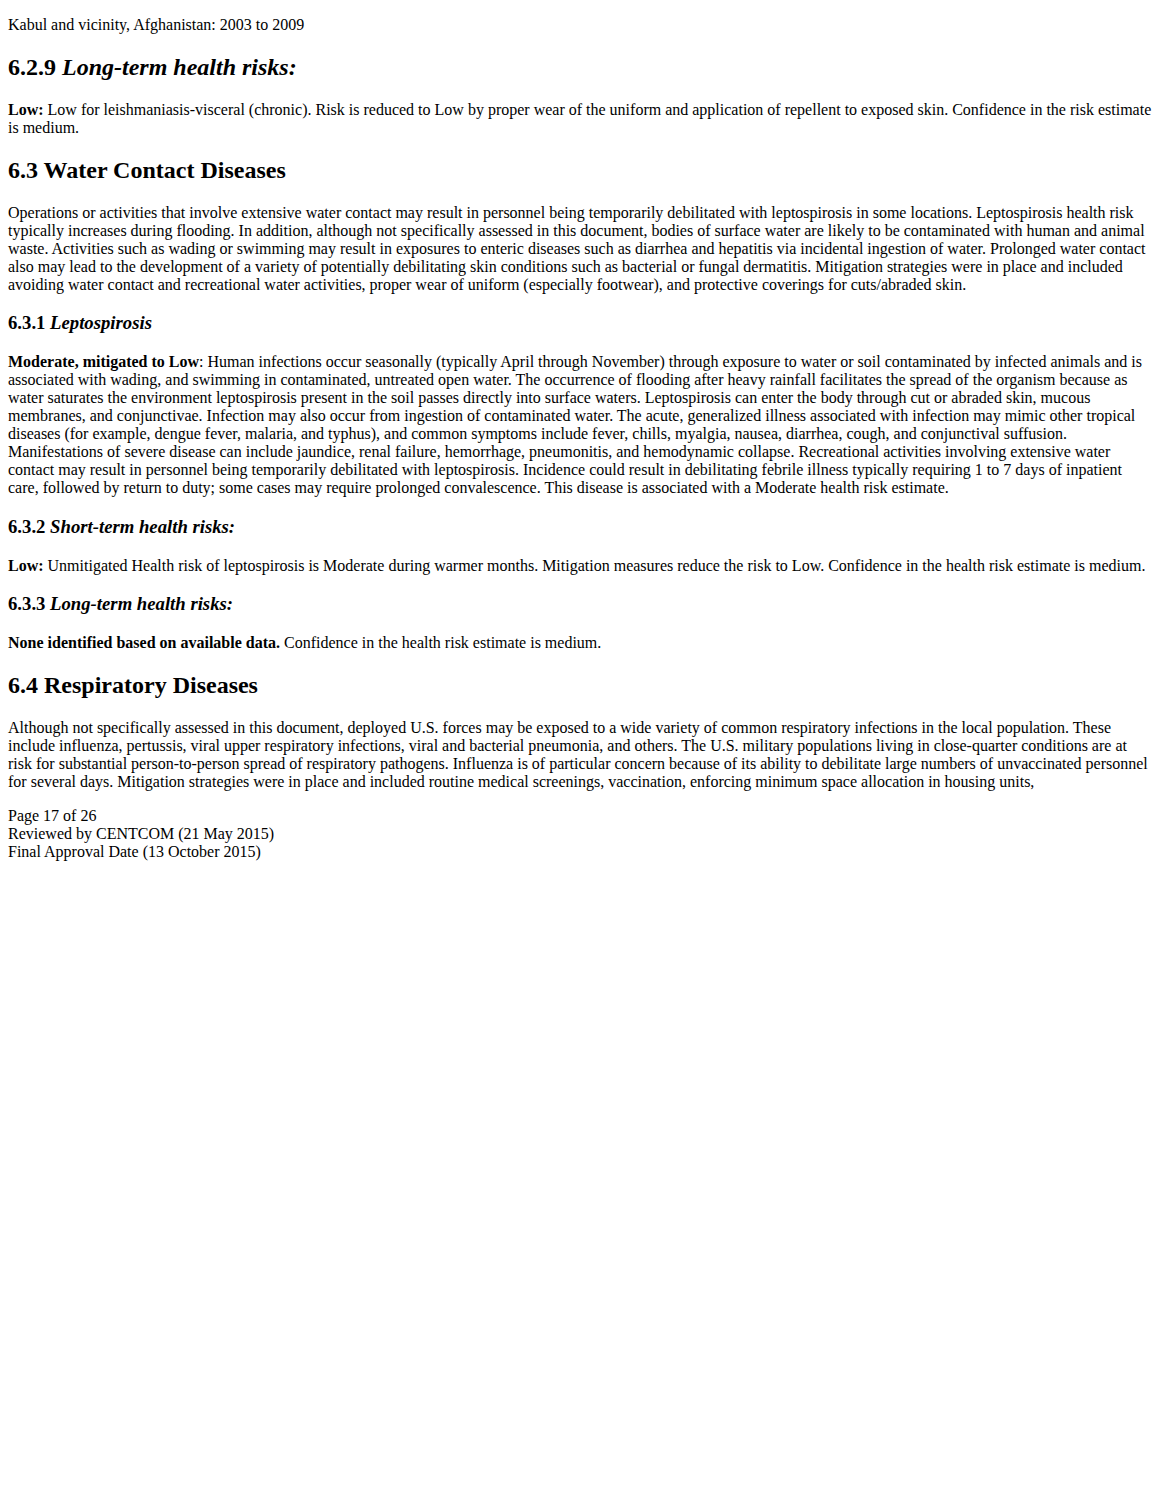Kabul and vicinity, Afghanistan: 2003 to 2009
6.2.9 Long-term health risks:
Low: Low for leishmaniasis-visceral (chronic). Risk is reduced to Low by proper wear of the uniform and application of repellent to exposed skin. Confidence in the risk estimate is medium.
6.3 Water Contact Diseases
Operations or activities that involve extensive water contact may result in personnel being temporarily debilitated with leptospirosis in some locations. Leptospirosis health risk typically increases during flooding. In addition, although not specifically assessed in this document, bodies of surface water are likely to be contaminated with human and animal waste. Activities such as wading or swimming may result in exposures to enteric diseases such as diarrhea and hepatitis via incidental ingestion of water. Prolonged water contact also may lead to the development of a variety of potentially debilitating skin conditions such as bacterial or fungal dermatitis. Mitigation strategies were in place and included avoiding water contact and recreational water activities, proper wear of uniform (especially footwear), and protective coverings for cuts/abraded skin.
6.3.1 Leptospirosis
Moderate, mitigated to Low: Human infections occur seasonally (typically April through November) through exposure to water or soil contaminated by infected animals and is associated with wading, and swimming in contaminated, untreated open water. The occurrence of flooding after heavy rainfall facilitates the spread of the organism because as water saturates the environment leptospirosis present in the soil passes directly into surface waters. Leptospirosis can enter the body through cut or abraded skin, mucous membranes, and conjunctivae. Infection may also occur from ingestion of contaminated water. The acute, generalized illness associated with infection may mimic other tropical diseases (for example, dengue fever, malaria, and typhus), and common symptoms include fever, chills, myalgia, nausea, diarrhea, cough, and conjunctival suffusion. Manifestations of severe disease can include jaundice, renal failure, hemorrhage, pneumonitis, and hemodynamic collapse. Recreational activities involving extensive water contact may result in personnel being temporarily debilitated with leptospirosis. Incidence could result in debilitating febrile illness typically requiring 1 to 7 days of inpatient care, followed by return to duty; some cases may require prolonged convalescence. This disease is associated with a Moderate health risk estimate.
6.3.2 Short-term health risks:
Low: Unmitigated Health risk of leptospirosis is Moderate during warmer months. Mitigation measures reduce the risk to Low. Confidence in the health risk estimate is medium.
6.3.3 Long-term health risks:
None identified based on available data. Confidence in the health risk estimate is medium.
6.4 Respiratory Diseases
Although not specifically assessed in this document, deployed U.S. forces may be exposed to a wide variety of common respiratory infections in the local population. These include influenza, pertussis, viral upper respiratory infections, viral and bacterial pneumonia, and others. The U.S. military populations living in close-quarter conditions are at risk for substantial person-to-person spread of respiratory pathogens. Influenza is of particular concern because of its ability to debilitate large numbers of unvaccinated personnel for several days. Mitigation strategies were in place and included routine medical screenings, vaccination, enforcing minimum space allocation in housing units,
Page 17 of 26
Reviewed by CENTCOM (21 May 2015)
Final Approval Date (13 October 2015)